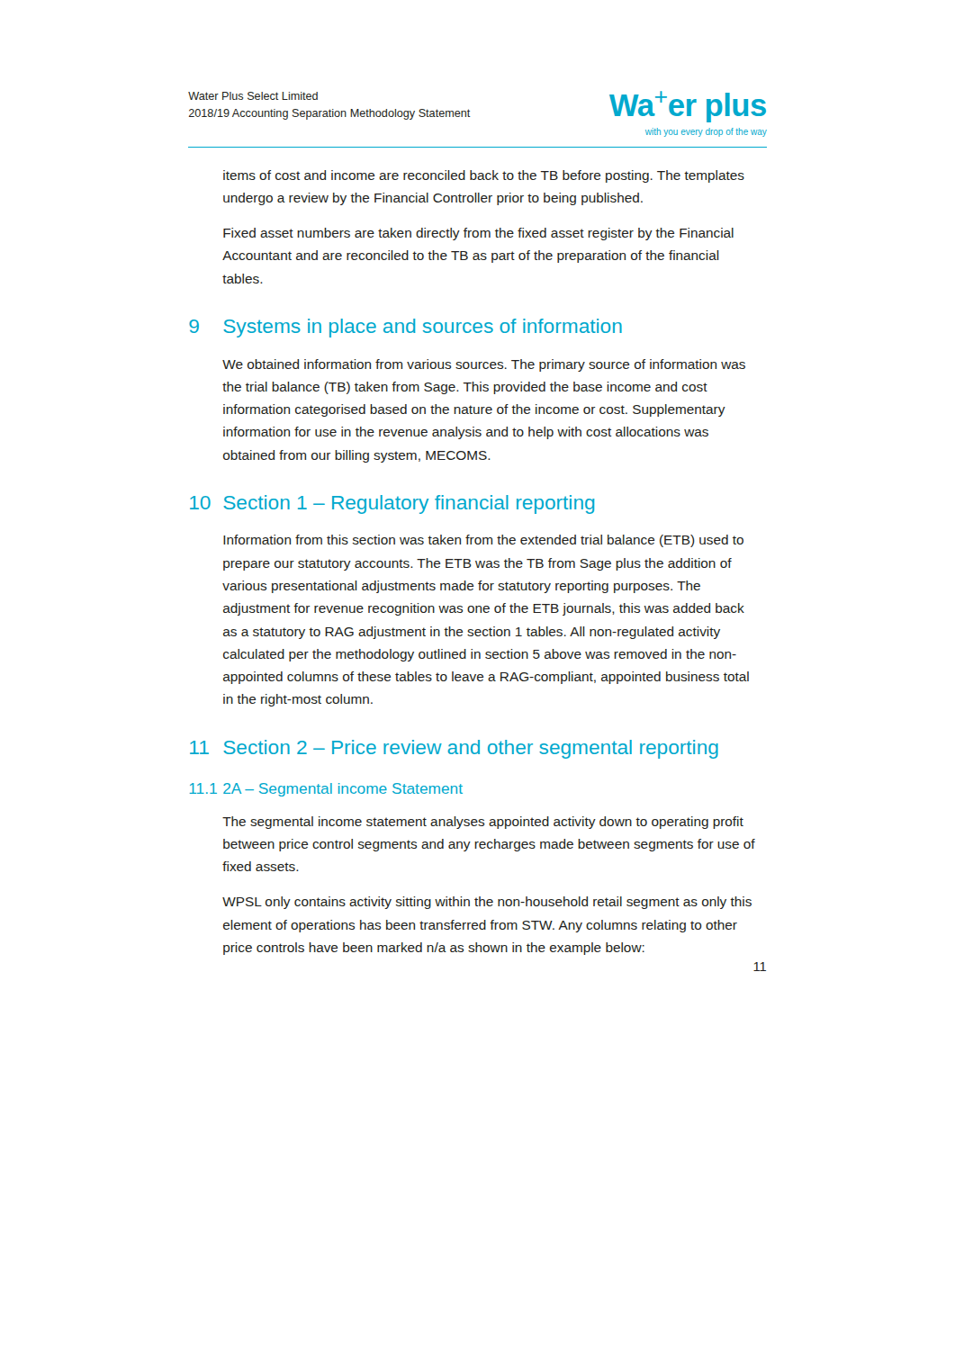Water Plus Select Limited
2018/19 Accounting Separation Methodology Statement
Wa+er plus
with you every drop of the way
items of cost and income are reconciled back to the TB before posting. The templates undergo a review by the Financial Controller prior to being published.
Fixed asset numbers are taken directly from the fixed asset register by the Financial Accountant and are reconciled to the TB as part of the preparation of the financial tables.
9 Systems in place and sources of information
We obtained information from various sources. The primary source of information was the trial balance (TB) taken from Sage. This provided the base income and cost information categorised based on the nature of the income or cost. Supplementary information for use in the revenue analysis and to help with cost allocations was obtained from our billing system, MECOMS.
10 Section 1 – Regulatory financial reporting
Information from this section was taken from the extended trial balance (ETB) used to prepare our statutory accounts. The ETB was the TB from Sage plus the addition of various presentational adjustments made for statutory reporting purposes. The adjustment for revenue recognition was one of the ETB journals, this was added back as a statutory to RAG adjustment in the section 1 tables. All non-regulated activity calculated per the methodology outlined in section 5 above was removed in the non-appointed columns of these tables to leave a RAG-compliant, appointed business total in the right-most column.
11 Section 2 – Price review and other segmental reporting
11.12A – Segmental income Statement
The segmental income statement analyses appointed activity down to operating profit between price control segments and any recharges made between segments for use of fixed assets.
WPSL only contains activity sitting within the non-household retail segment as only this element of operations has been transferred from STW. Any columns relating to other price controls have been marked n/a as shown in the example below:
11